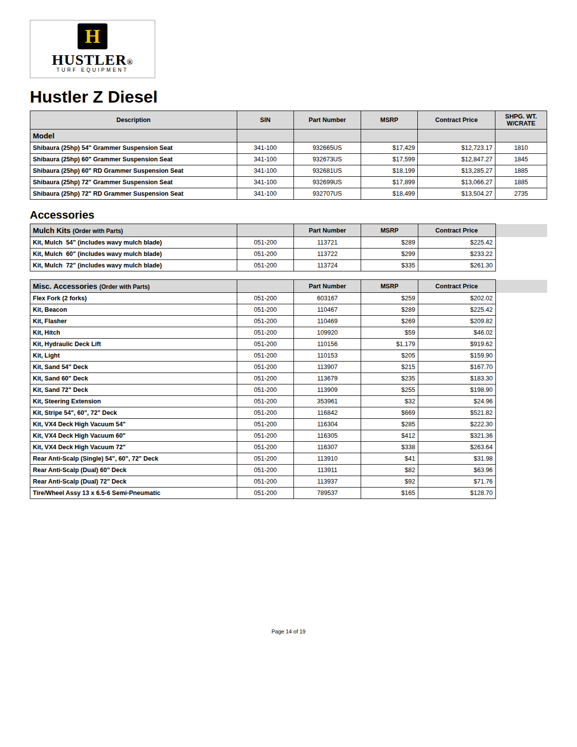H
HUSTLER®
TURF EQUIPMENT
Hustler Z Diesel
| Description | SIN | Part Number | MSRP | Contract Price | SHPG. WT. W/CRATE |
| --- | --- | --- | --- | --- | --- |
| Model | | | | | |
| Shibaura (25hp) 54" Grammer Suspension Seat | 341-100 | 932665US | $17,429 | $12,723.17 | 1810 |
| Shibaura (25hp) 60" Grammer Suspension Seat | 341-100 | 932673US | $17,599 | $12,847.27 | 1845 |
| Shibaura (25hp) 60" RD Grammer Suspension Seat | 341-100 | 932681US | $18,199 | $13,285.27 | 1885 |
| Shibaura (25hp) 72" Grammer Suspension Seat | 341-100 | 932699US | $17,899 | $13,066.27 | 1885 |
| Shibaura (25hp) 72" RD Grammer Suspension Seat | 341-100 | 932707US | $18,499 | $13,504.27 | 2735 |
Accessories
| Mulch Kits (Order with Parts) | | Part Number | MSRP | Contract Price | |
| Kit, Mulch 54" (includes wavy mulch blade) | 051-200 | 113721 | $289 | $225.42 | |
| Kit, Mulch 60" (includes wavy mulch blade) | 051-200 | 113722 | $299 | $233.22 | |
| Kit, Mulch 72" (includes wavy mulch blade) | 051-200 | 113724 | $335 | $261.30 | |
| Misc. Accessories (Order with Parts) | | Part Number | MSRP | Contract Price | |
| Flex Fork (2 forks) | 051-200 | 603167 | $259 | $202.02 | |
| Kit, Beacon | 051-200 | 110467 | $289 | $225.42 | |
| Kit, Flasher | 051-200 | 110469 | $269 | $209.82 | |
| Kit, Hitch | 051-200 | 109920 | $59 | $46.02 | |
| Kit, Hydraulic Deck Lift | 051-200 | 110156 | $1,179 | $919.62 | |
| Kit, Light | 051-200 | 110153 | $205 | $159.90 | |
| Kit, Sand 54" Deck | 051-200 | 113907 | $215 | $167.70 | |
| Kit, Sand 60" Deck | 051-200 | 113679 | $235 | $183.30 | |
| Kit, Sand 72" Deck | 051-200 | 113909 | $255 | $198.90 | |
| Kit, Steering Extension | 051-200 | 353961 | $32 | $24.96 | |
| Kit, Stripe 54", 60", 72" Deck | 051-200 | 116842 | $669 | $521.82 | |
| Kit, VX4 Deck High Vacuum 54" | 051-200 | 116304 | $285 | $222.30 | |
| Kit, VX4 Deck High Vacuum 60" | 051-200 | 116305 | $412 | $321.36 | |
| Kit, VX4 Deck High Vacuum 72" | 051-200 | 116307 | $338 | $263.64 | |
| Rear Anti-Scalp (Single) 54", 60", 72" Deck | 051-200 | 113910 | $41 | $31.98 | |
| Rear Anti-Scalp (Dual) 60" Deck | 051-200 | 113911 | $82 | $63.96 | |
| Rear Anti-Scalp (Dual) 72" Deck | 051-200 | 113937 | $92 | $71.76 | |
| Tire/Wheel Assy 13 x 6.5-6 Semi-Pneumatic | 051-200 | 789537 | $165 | $128.70 | |
Page 14 of 19